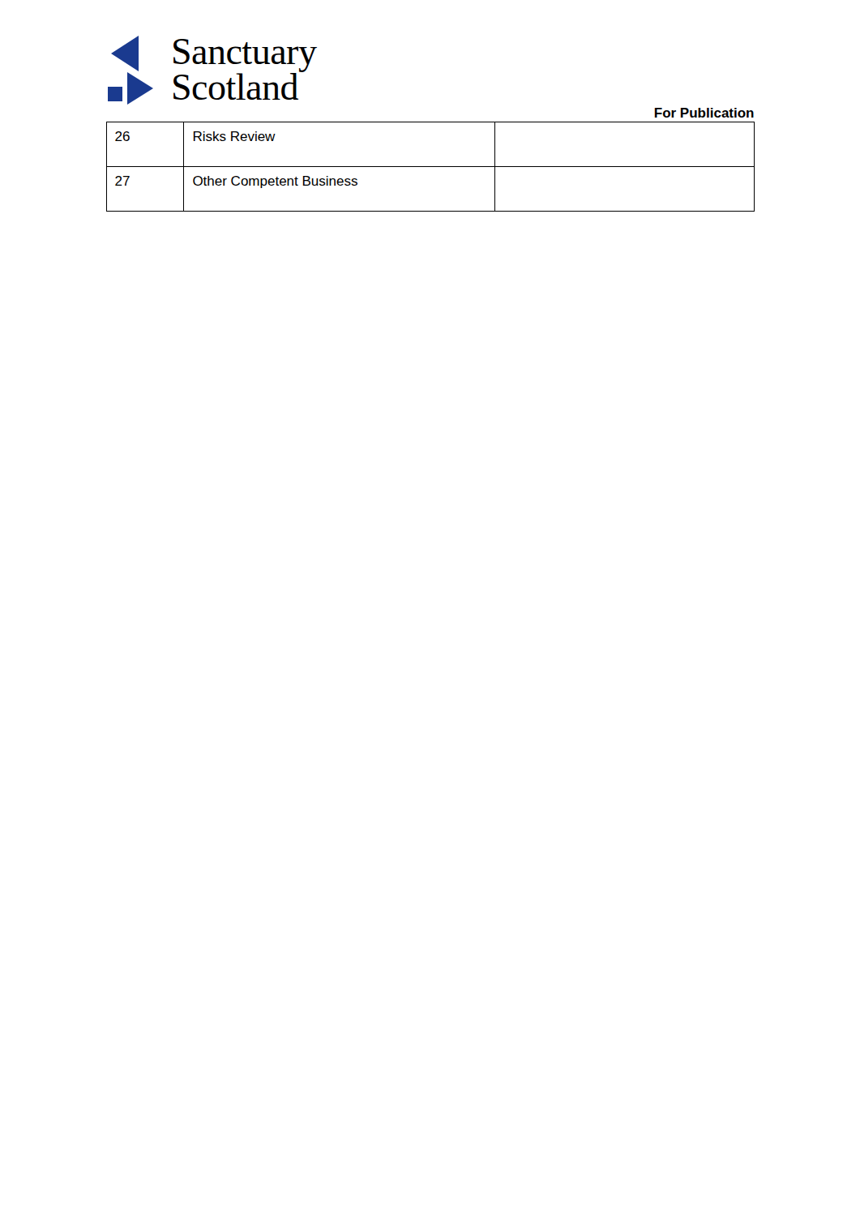Sanctuary Scotland
For Publication
| 26 | Risks Review | |
| 27 | Other Competent Business | |